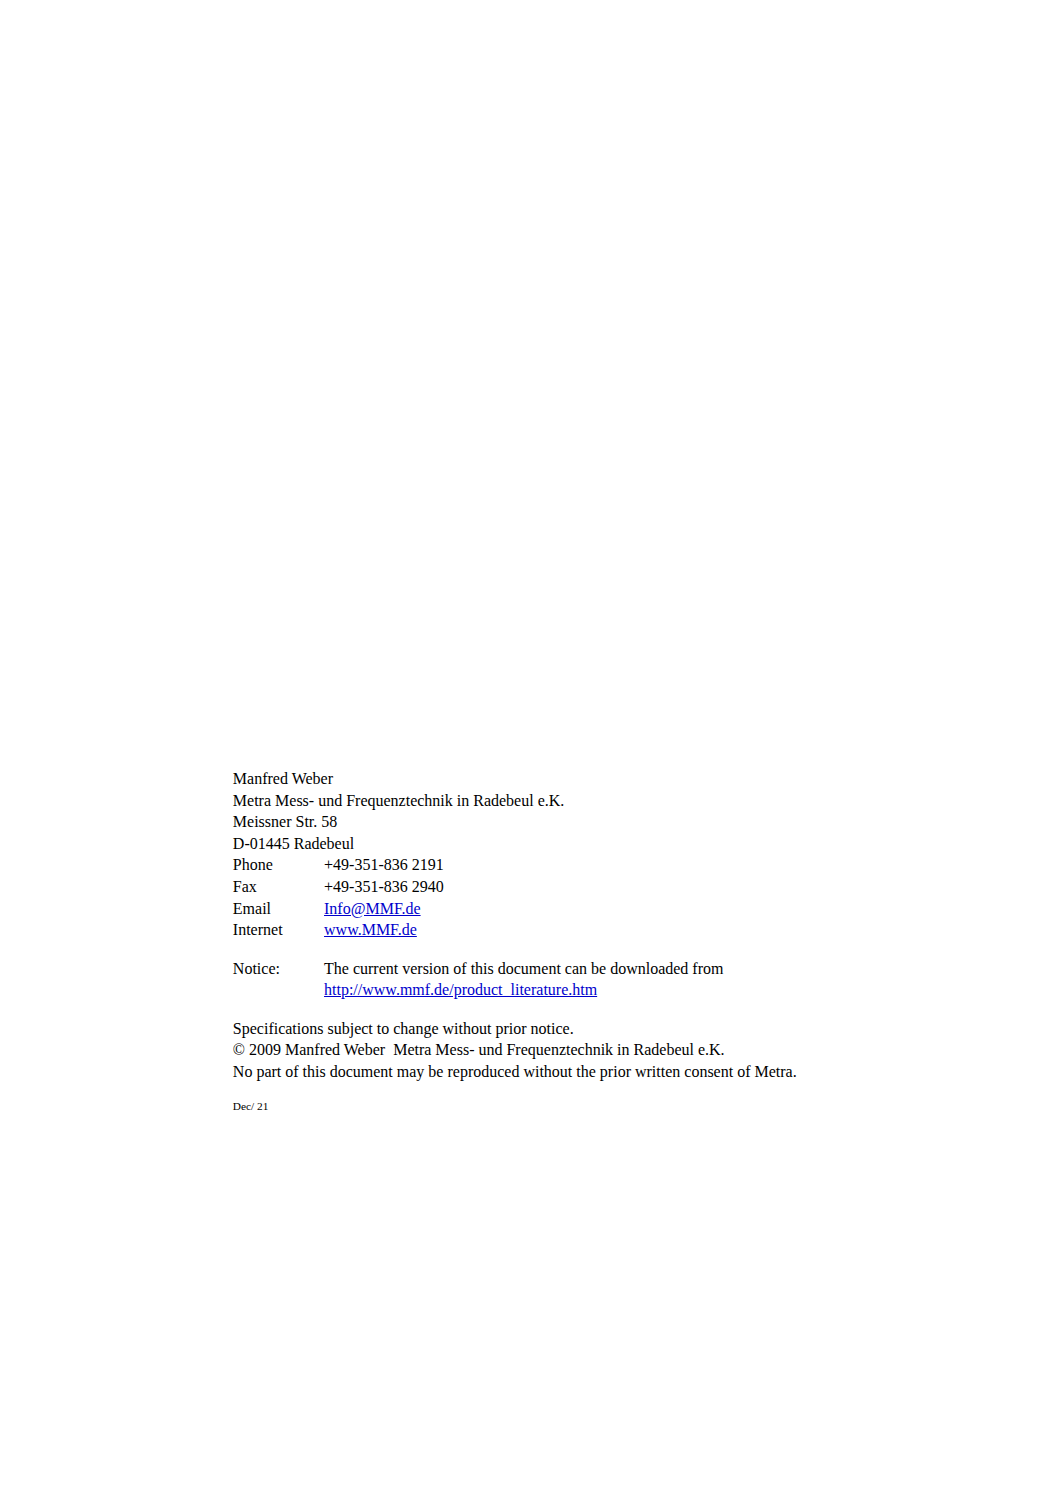Manfred Weber
Metra Mess- und Frequenztechnik in Radebeul e.K.
Meissner Str. 58
D-01445 Radebeul
| Phone | +49-351-836 2191 |
| Fax | +49-351-836 2940 |
| Email | Info@MMF.de |
| Internet | www.MMF.de |
| Notice: | The current version of this document can be downloaded from http://www.mmf.de/product_literature.htm |
Specifications subject to change without prior notice.
© 2009 Manfred Weber Metra Mess- und Frequenztechnik in Radebeul e.K.
No part of this document may be reproduced without the prior written consent of Metra.
Dec/ 21